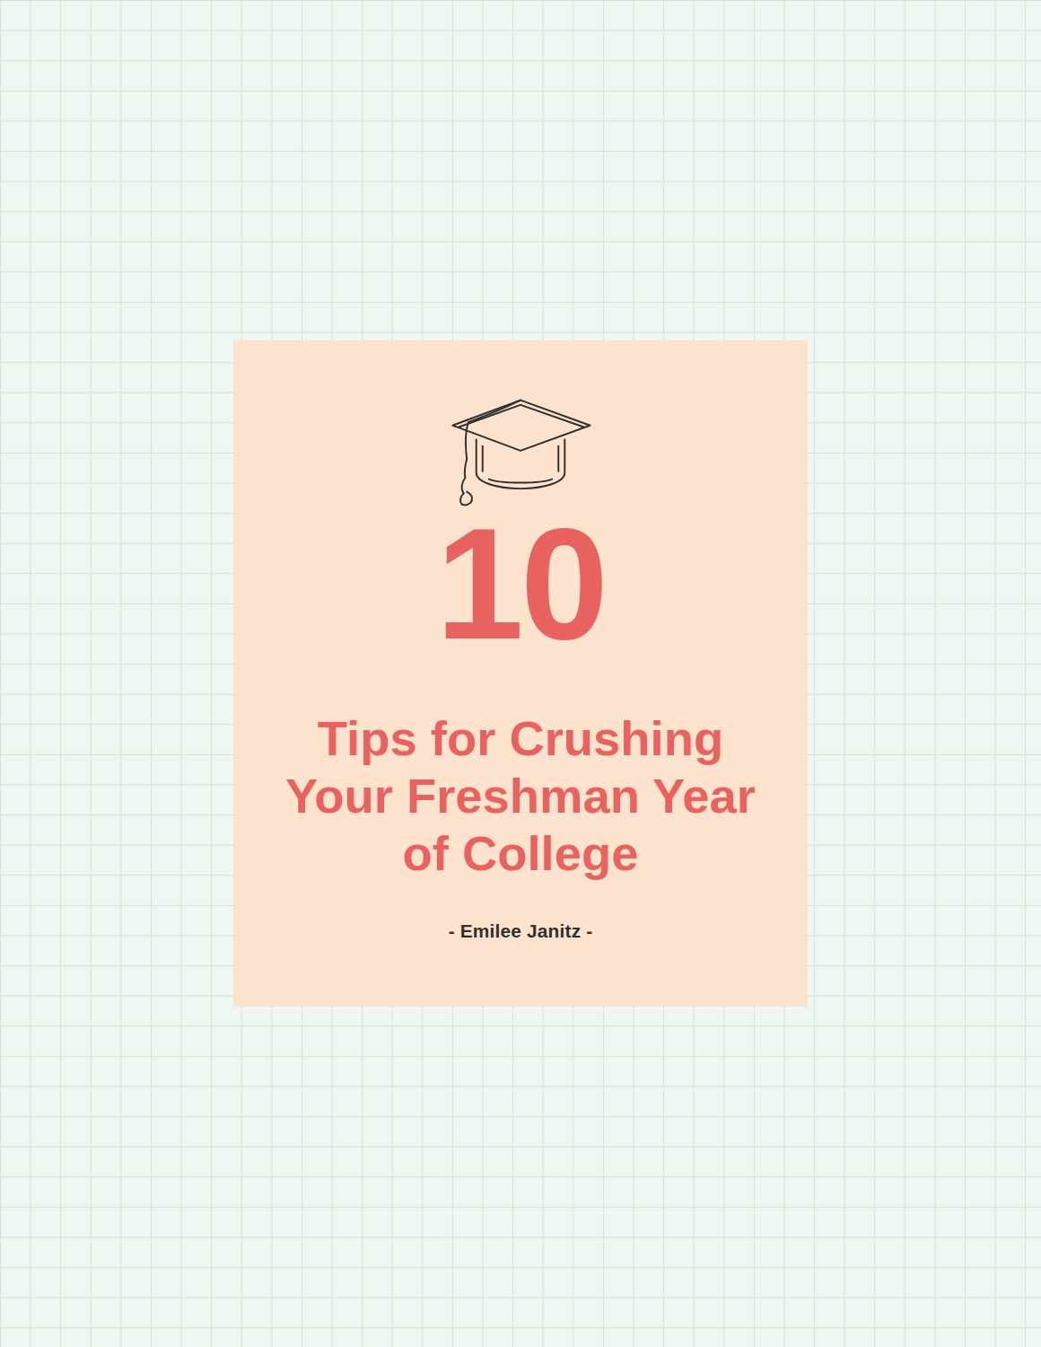10
Tips for Crushing Your Freshman Year of College
- Emilee Janitz -